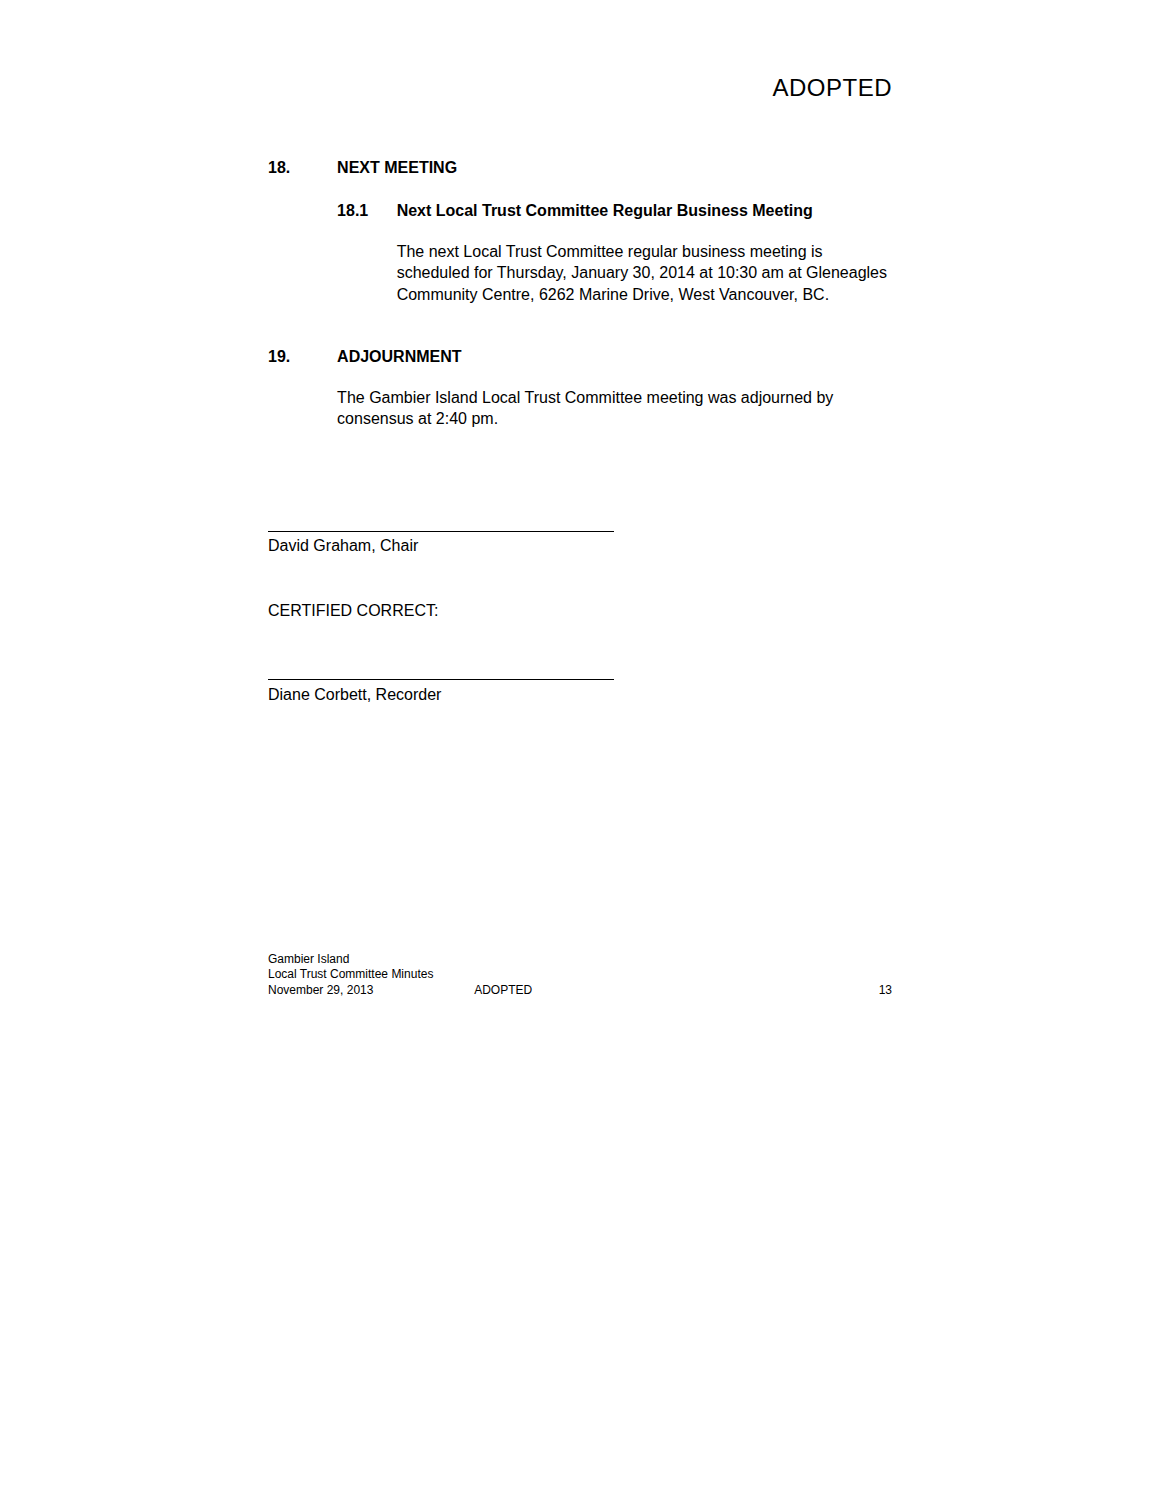ADOPTED
18.
NEXT MEETING
18.1
Next Local Trust Committee Regular Business Meeting
The next Local Trust Committee regular business meeting is scheduled for Thursday, January 30, 2014 at 10:30 am at Gleneagles Community Centre, 6262 Marine Drive, West Vancouver, BC.
19.
ADJOURNMENT
The Gambier Island Local Trust Committee meeting was adjourned by consensus at 2:40 pm.
David Graham, Chair
CERTIFIED CORRECT:
Diane Corbett, Recorder
Gambier Island
Local Trust Committee Minutes
November 29, 2013
ADOPTED
13